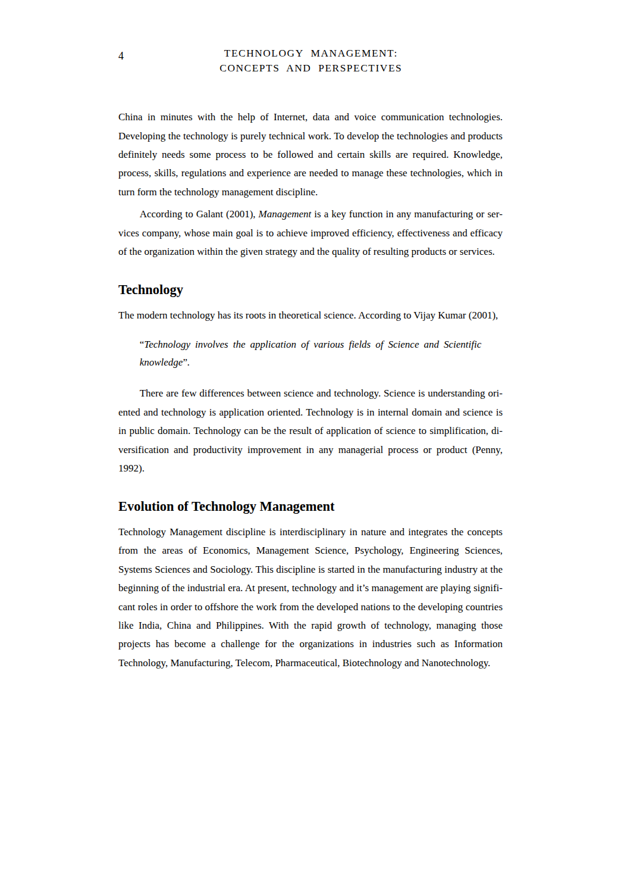4
TECHNOLOGY MANAGEMENT:
CONCEPTS AND PERSPECTIVES
China in minutes with the help of Internet, data and voice communication technologies. Developing the technology is purely technical work. To develop the technologies and products definitely needs some process to be followed and certain skills are required. Knowledge, process, skills, regulations and experience are needed to manage these technologies, which in turn form the technology management discipline.
According to Galant (2001), Management is a key function in any manufacturing or services company, whose main goal is to achieve improved efficiency, effectiveness and efficacy of the organization within the given strategy and the quality of resulting products or services.
Technology
The modern technology has its roots in theoretical science. According to Vijay Kumar (2001),
“Technology involves the application of various fields of Science and Scientific knowledge”.
There are few differences between science and technology. Science is understanding oriented and technology is application oriented. Technology is in internal domain and science is in public domain. Technology can be the result of application of science to simplification, diversification and productivity improvement in any managerial process or product (Penny, 1992).
Evolution of Technology Management
Technology Management discipline is interdisciplinary in nature and integrates the concepts from the areas of Economics, Management Science, Psychology, Engineering Sciences, Systems Sciences and Sociology. This discipline is started in the manufacturing industry at the beginning of the industrial era. At present, technology and it’s management are playing significant roles in order to offshore the work from the developed nations to the developing countries like India, China and Philippines. With the rapid growth of technology, managing those projects has become a challenge for the organizations in industries such as Information Technology, Manufacturing, Telecom, Pharmaceutical, Biotechnology and Nanotechnology.